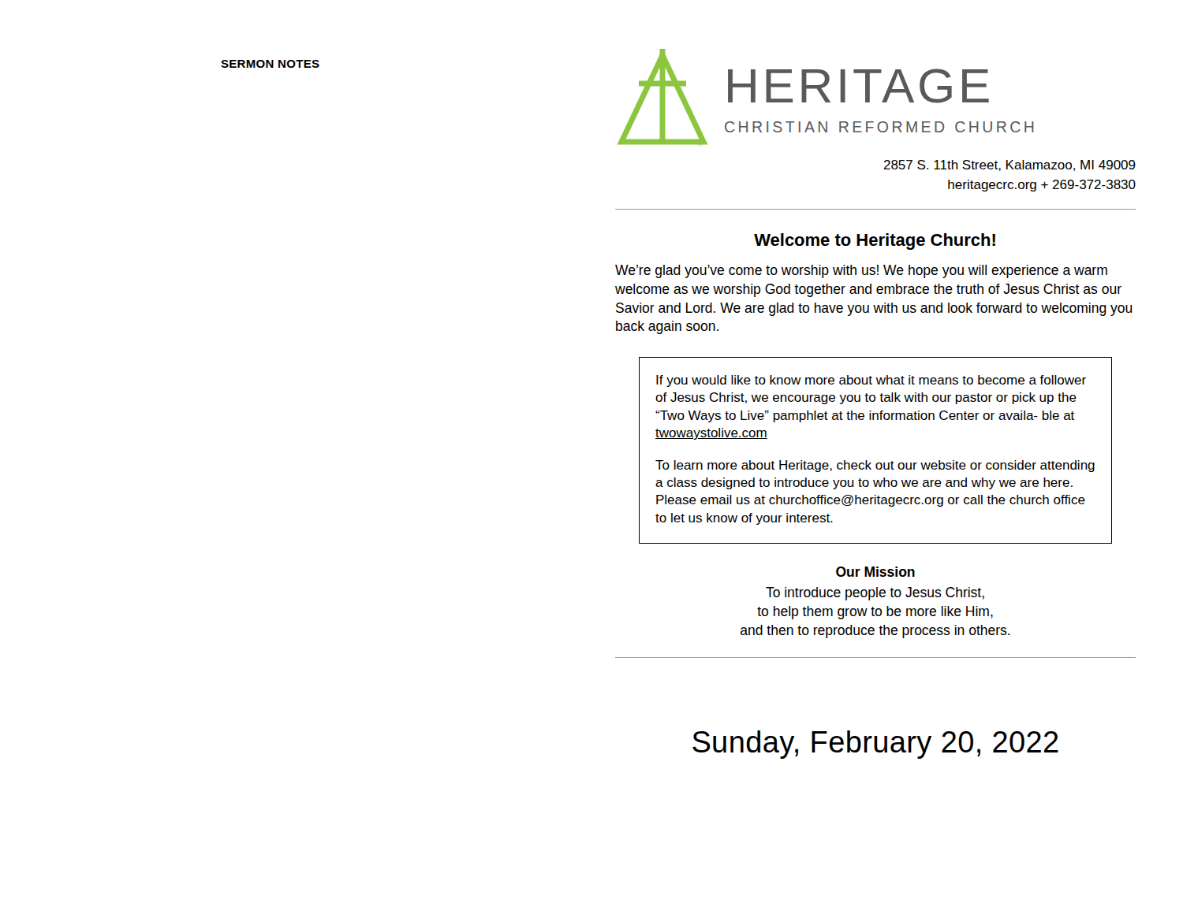SERMON NOTES
®
HERITAGE
CHRISTIAN REFORMED CHURCH
2857 S. 11th Street, Kalamazoo, MI 49009
heritagecrc.org + 269-372-3830
Welcome to Heritage Church!
We’re glad you’ve come to worship with us! We hope you will experience a warm welcome as we worship God together and embrace the truth of Jesus Christ as our Savior and Lord. We are glad to have you with us and look forward to welcoming you back again soon.
If you would like to know more about what it means to become a follower of Jesus Christ, we encourage you to talk with our pastor or pick up the “Two Ways to Live” pamphlet at the information Center or availa- ble at twowaystolive.com
To learn more about Heritage, check out our website or consider attending a class designed to introduce you to who we are and why we are here. Please email us at churchoffice@heritagecrc.org or call the church office to let us know of your interest.
Our Mission
To introduce people to Jesus Christ,
to help them grow to be more like Him,
and then to reproduce the process in others.
Sunday, February 20, 2022